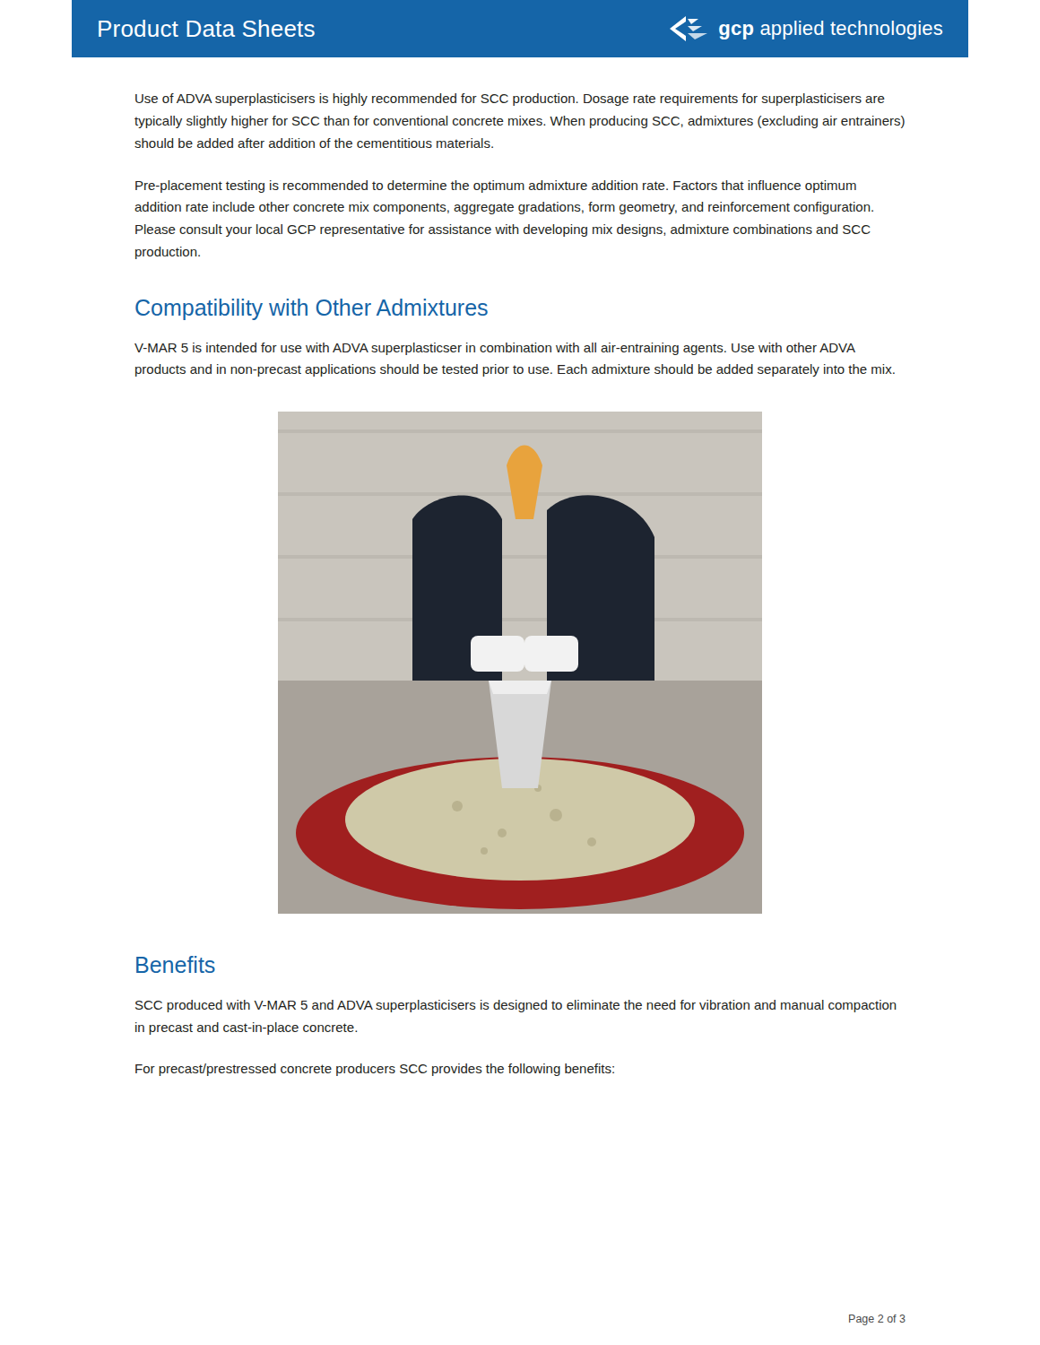Product Data Sheets
gcp applied technologies
Use of ADVA superplasticisers is highly recommended for SCC production. Dosage rate requirements for superplasticisers are typically slightly higher for SCC than for conventional concrete mixes. When producing SCC, admixtures (excluding air entrainers) should be added after addition of the cementitious materials.
Pre-placement testing is recommended to determine the optimum admixture addition rate. Factors that influence optimum addition rate include other concrete mix components, aggregate gradations, form geometry, and reinforcement configuration. Please consult your local GCP representative for assistance with developing mix designs, admixture combinations and SCC production.
Compatibility with Other Admixtures
V-MAR 5 is intended for use with ADVA superplasticser in combination with all air-entraining agents. Use with other ADVA products and in non-precast applications should be tested prior to use. Each admixture should be added separately into the mix.
Benefits
SCC produced with V-MAR 5 and ADVA superplasticisers is designed to eliminate the need for vibration and manual compaction in precast and cast-in-place concrete.
For precast/prestressed concrete producers SCC provides the following benefits:
Page 2 of 3